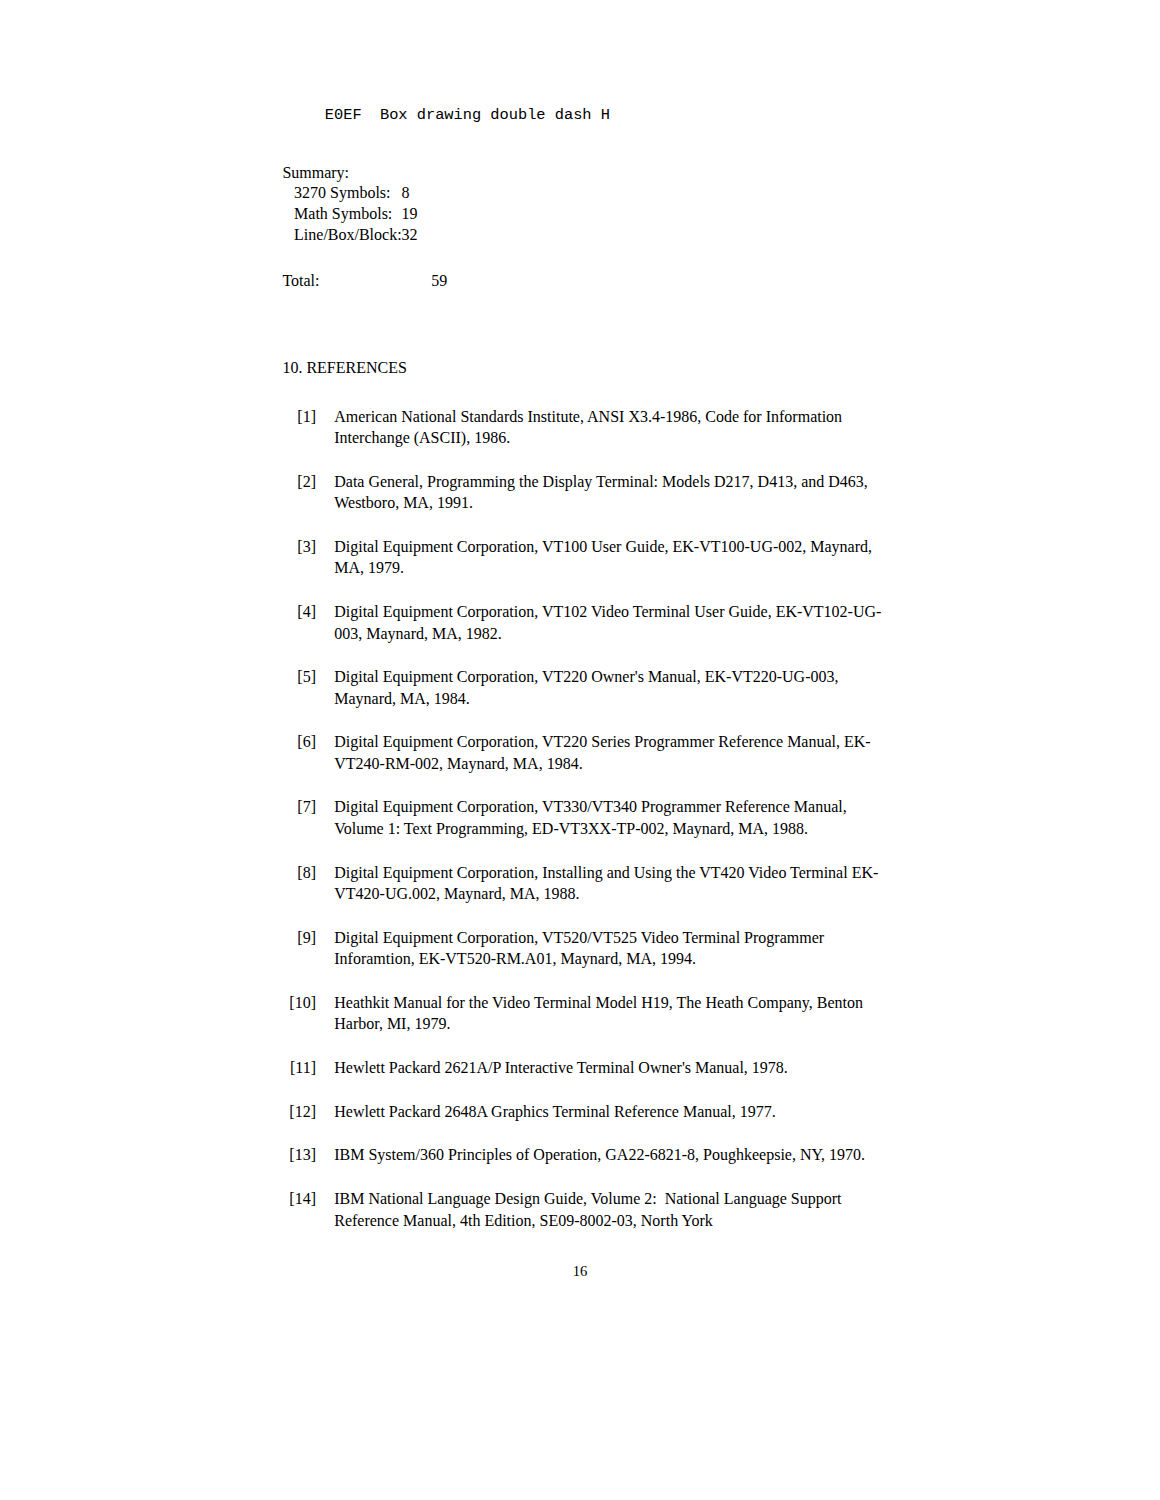E0EF Box drawing double dash H
Summary:
| 3270 Symbols: | 8 |
| Math Symbols: | 19 |
| Line/Box/Block: | 32 |
Total: 59
10. REFERENCES
[1] American National Standards Institute, ANSI X3.4-1986, Code for Information Interchange (ASCII), 1986.
[2] Data General, Programming the Display Terminal: Models D217, D413, and D463, Westboro, MA, 1991.
[3] Digital Equipment Corporation, VT100 User Guide, EK-VT100-UG-002, Maynard, MA, 1979.
[4] Digital Equipment Corporation, VT102 Video Terminal User Guide, EK-VT102-UG-003, Maynard, MA, 1982.
[5] Digital Equipment Corporation, VT220 Owner's Manual, EK-VT220-UG-003, Maynard, MA, 1984.
[6] Digital Equipment Corporation, VT220 Series Programmer Reference Manual, EK-VT240-RM-002, Maynard, MA, 1984.
[7] Digital Equipment Corporation, VT330/VT340 Programmer Reference Manual, Volume 1: Text Programming, ED-VT3XX-TP-002, Maynard, MA, 1988.
[8] Digital Equipment Corporation, Installing and Using the VT420 Video Terminal EK-VT420-UG.002, Maynard, MA, 1988.
[9] Digital Equipment Corporation, VT520/VT525 Video Terminal Programmer Inforamtion, EK-VT520-RM.A01, Maynard, MA, 1994.
[10] Heathkit Manual for the Video Terminal Model H19, The Heath Company, Benton Harbor, MI, 1979.
[11] Hewlett Packard 2621A/P Interactive Terminal Owner's Manual, 1978.
[12] Hewlett Packard 2648A Graphics Terminal Reference Manual, 1977.
[13] IBM System/360 Principles of Operation, GA22-6821-8, Poughkeepsie, NY, 1970.
[14] IBM National Language Design Guide, Volume 2: National Language Support Reference Manual, 4th Edition, SE09-8002-03, North York
16